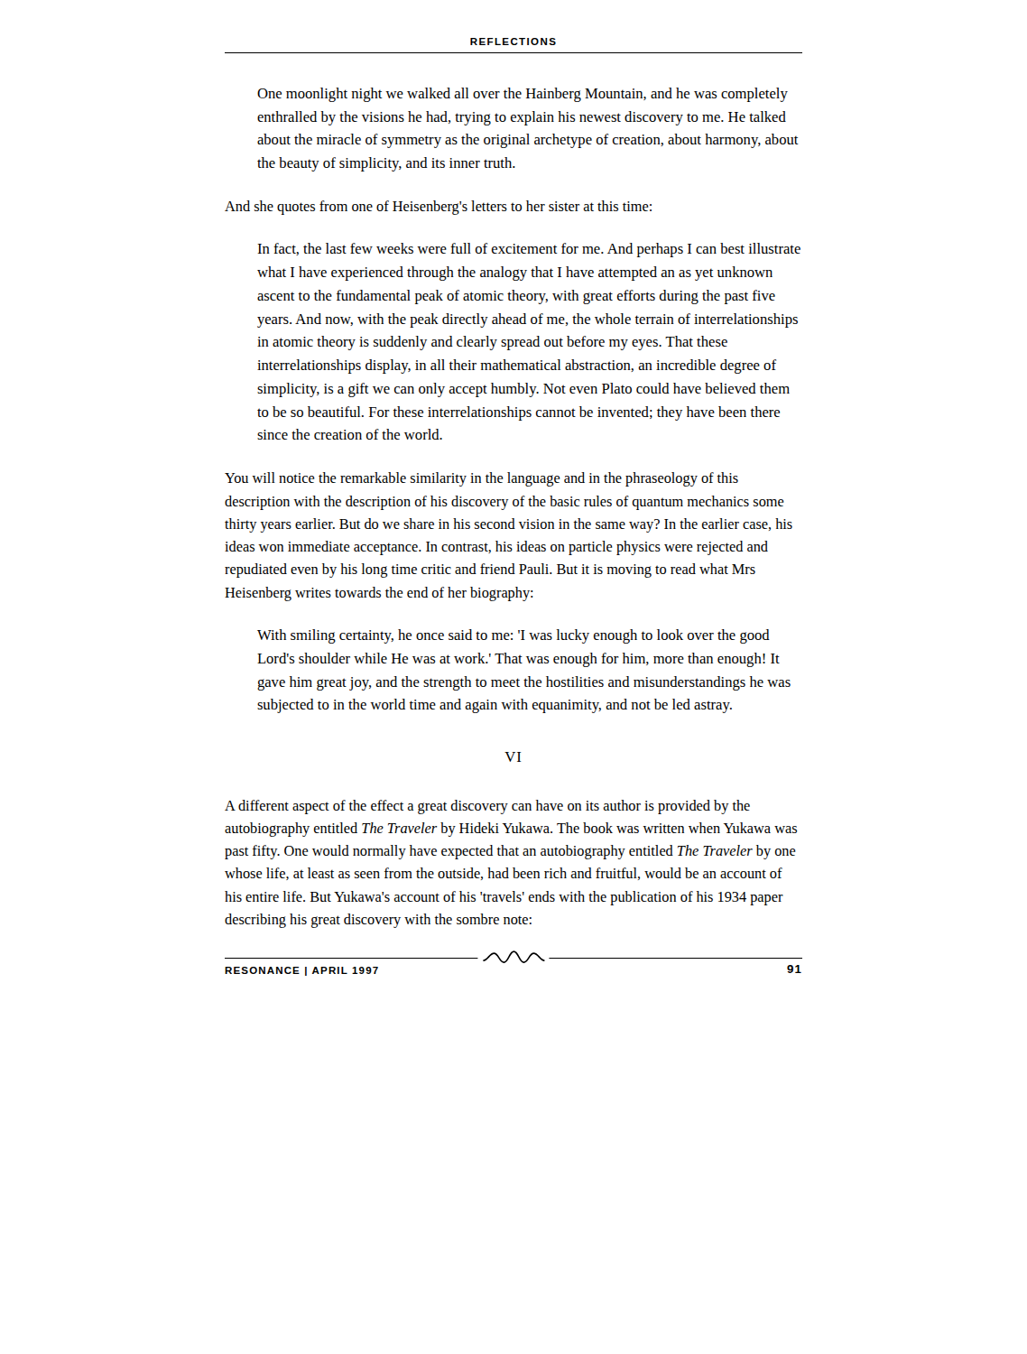REFLECTIONS
One moonlight night we walked all over the Hainberg Mountain, and he was completely enthralled by the visions he had, trying to explain his newest discovery to me. He talked about the miracle of symmetry as the original archetype of creation, about harmony, about the beauty of simplicity, and its inner truth.
And she quotes from one of Heisenberg's letters to her sister at this time:
In fact, the last few weeks were full of excitement for me. And perhaps I can best illustrate what I have experienced through the analogy that I have attempted an as yet unknown ascent to the fundamental peak of atomic theory, with great efforts during the past five years. And now, with the peak directly ahead of me, the whole terrain of interrelationships in atomic theory is suddenly and clearly spread out before my eyes. That these interrelationships display, in all their mathematical abstraction, an incredible degree of simplicity, is a gift we can only accept humbly. Not even Plato could have believed them to be so beautiful. For these interrelationships cannot be invented; they have been there since the creation of the world.
You will notice the remarkable similarity in the language and in the phraseology of this description with the description of his discovery of the basic rules of quantum mechanics some thirty years earlier. But do we share in his second vision in the same way? In the earlier case, his ideas won immediate acceptance. In contrast, his ideas on particle physics were rejected and repudiated even by his long time critic and friend Pauli. But it is moving to read what Mrs Heisenberg writes towards the end of her biography:
With smiling certainty, he once said to me: 'I was lucky enough to look over the good Lord's shoulder while He was at work.' That was enough for him, more than enough! It gave him great joy, and the strength to meet the hostilities and misunderstandings he was subjected to in the world time and again with equanimity, and not be led astray.
VI
A different aspect of the effect a great discovery can have on its author is provided by the autobiography entitled The Traveler by Hideki Yukawa. The book was written when Yukawa was past fifty. One would normally have expected that an autobiography entitled The Traveler by one whose life, at least as seen from the outside, had been rich and fruitful, would be an account of his entire life. But Yukawa's account of his 'travels' ends with the publication of his 1934 paper describing his great discovery with the sombre note:
Resonance | April 1997 91